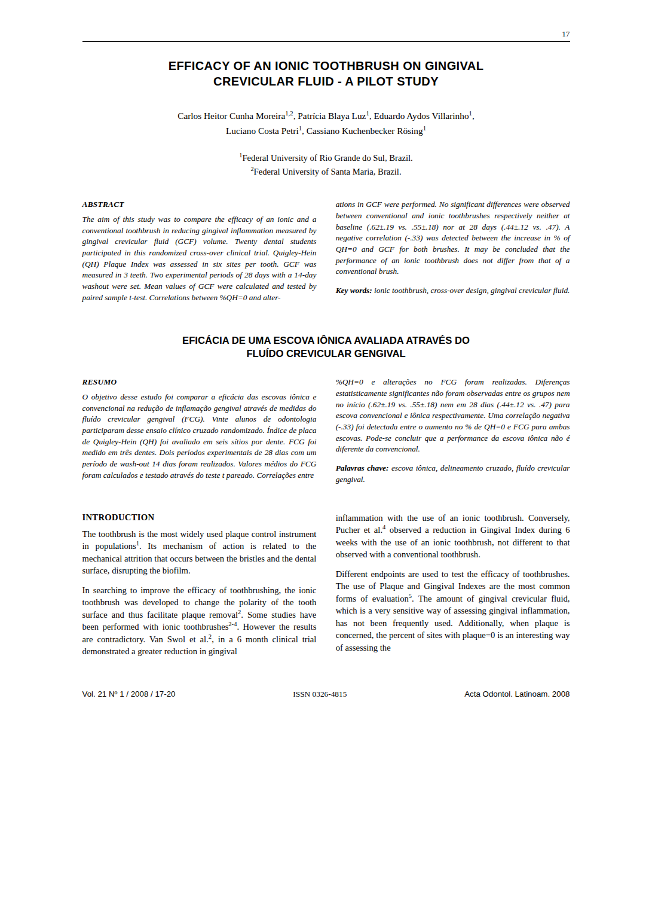17
Efficacy of an Ionic Toothbrush on Gingival
Crevicular Fluid - A Pilot Study
Carlos Heitor Cunha Moreira1,2, Patrícia Blaya Luz1, Eduardo Aydos Villarinho1,
Luciano Costa Petri1, Cassiano Kuchenbecker Rösing1
1Federal University of Rio Grande do Sul, Brazil.
2Federal University of Santa Maria, Brazil.
ABSTRACT
The aim of this study was to compare the efficacy of an ionic and a conventional toothbrush in reducing gingival inflammation measured by gingival crevicular fluid (GCF) volume. Twenty dental students participated in this randomized cross-over clinical trial. Quigley-Hein (QH) Plaque Index was assessed in six sites per tooth. GCF was measured in 3 teeth. Two experimental periods of 28 days with a 14-day washout were set. Mean values of GCF were calculated and tested by paired sample t-test. Correlations between %QH=0 and alter-
ations in GCF were performed. No significant differences were observed between conventional and ionic toothbrushes respectively neither at baseline (.62±.19 vs. .55±.18) nor at 28 days (.44±.12 vs. .47). A negative correlation (-.33) was detected between the increase in % of QH=0 and GCF for both brushes. It may be concluded that the performance of an ionic toothbrush does not differ from that of a conventional brush.
Key words: ionic toothbrush, cross-over design, gingival crevicular fluid.
Eficácia de uma escova iônica avaliada através do
fluído crevicular gengival
RESUMO
O objetivo desse estudo foi comparar a eficácia das escovas iônica e convencional na redução de inflamação gengival através de medidas do fluído crevicular gengival (FCG). Vinte alunos de odontologia participaram desse ensaio clínico cruzado randomizado. Índice de placa de Quigley-Hein (QH) foi avaliado em seis sítios por dente. FCG foi medido em três dentes. Dois períodos experimentais de 28 dias com um período de wash-out 14 dias foram realizados. Valores médios do FCG foram calculados e testado através do teste t pareado. Correlações entre
%QH=0 e alterações no FCG foram realizadas. Diferenças estatisticamente significantes não foram observadas entre os grupos nem no início (.62±.19 vs. .55±.18) nem em 28 dias (.44±.12 vs. .47) para escova convencional e iônica respectivamente. Uma correlação negativa (-.33) foi detectada entre o aumento no % de QH=0 e FCG para ambas escovas. Pode-se concluir que a performance da escova iônica não é diferente da convencional.
Palavras chave: escova iônica, delineamento cruzado, fluído crevicular gengival.
INTRODUCTION
The toothbrush is the most widely used plaque control instrument in populations1. Its mechanism of action is related to the mechanical attrition that occurs between the bristles and the dental surface, disrupting the biofilm.
In searching to improve the efficacy of toothbrushing, the ionic toothbrush was developed to change the polarity of the tooth surface and thus facilitate plaque removal2. Some studies have been performed with ionic toothbrushes2-4. However the results are contradictory. Van Swol et al.2, in a 6 month clinical trial demonstrated a greater reduction in gingival
inflammation with the use of an ionic toothbrush. Conversely, Pucher et al.4 observed a reduction in Gingival Index during 6 weeks with the use of an ionic toothbrush, not different to that observed with a conventional toothbrush.
Different endpoints are used to test the efficacy of toothbrushes. The use of Plaque and Gingival Indexes are the most common forms of evaluation5. The amount of gingival crevicular fluid, which is a very sensitive way of assessing gingival inflammation, has not been frequently used. Additionally, when plaque is concerned, the percent of sites with plaque=0 is an interesting way of assessing the
Vol. 21 Nº 1 / 2008 / 17-20 ISSN 0326-4815 Acta Odontol. Latinoam. 2008